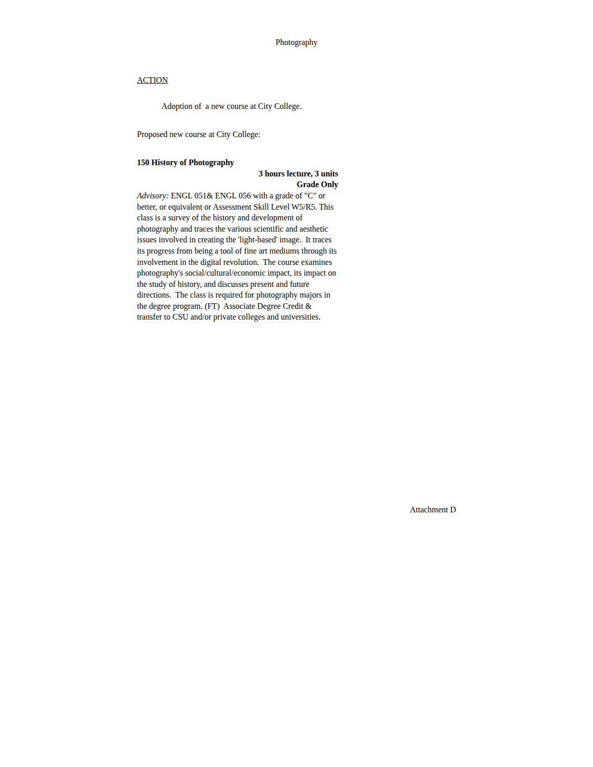Photography
ACTION
Adoption of a new course at City College.
Proposed new course at City College:
150 History of Photography
3 hours lecture, 3 units
Grade Only
Advisory: ENGL 051& ENGL 056 with a grade of "C" or better, or equivalent or Assessment Skill Level W5/R5. This class is a survey of the history and development of photography and traces the various scientific and aesthetic issues involved in creating the 'light-based' image. It traces its progress from being a tool of fine art mediums through its involvement in the digital revolution. The course examines photography's social/cultural/economic impact, its impact on the study of history, and discusses present and future directions. The class is required for photography majors in the degree program. (FT) Associate Degree Credit & transfer to CSU and/or private colleges and universities.
Attachment D